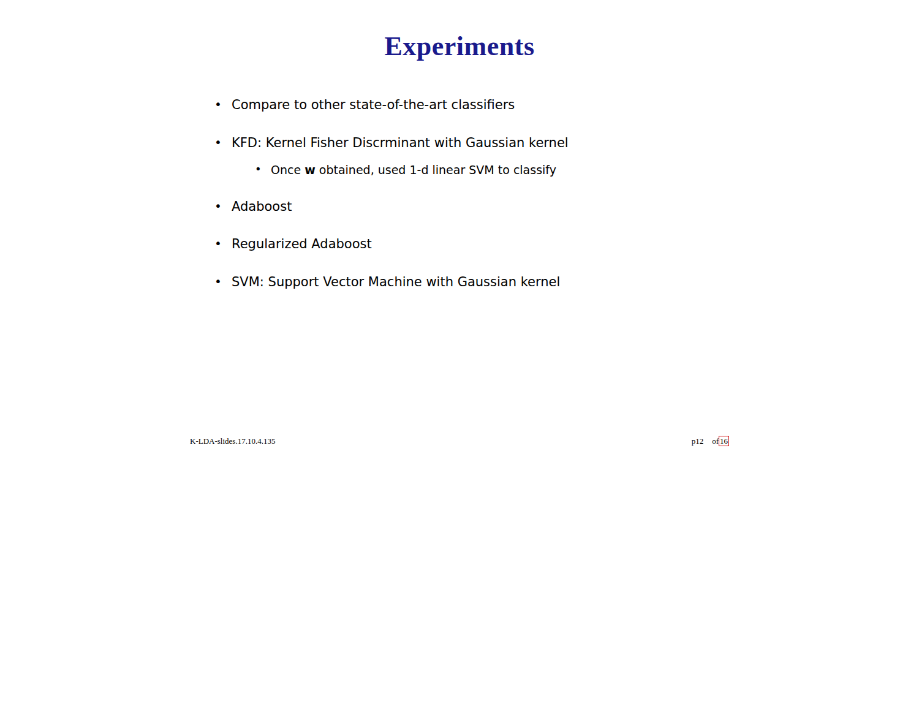Experiments
Compare to other state-of-the-art classifiers
KFD: Kernel Fisher Discrminant with Gaussian kernel
Once w obtained, used 1-d linear SVM to classify
Adaboost
Regularized Adaboost
SVM: Support Vector Machine with Gaussian kernel
K-LDA-slides.17.10.4.135 p12of16